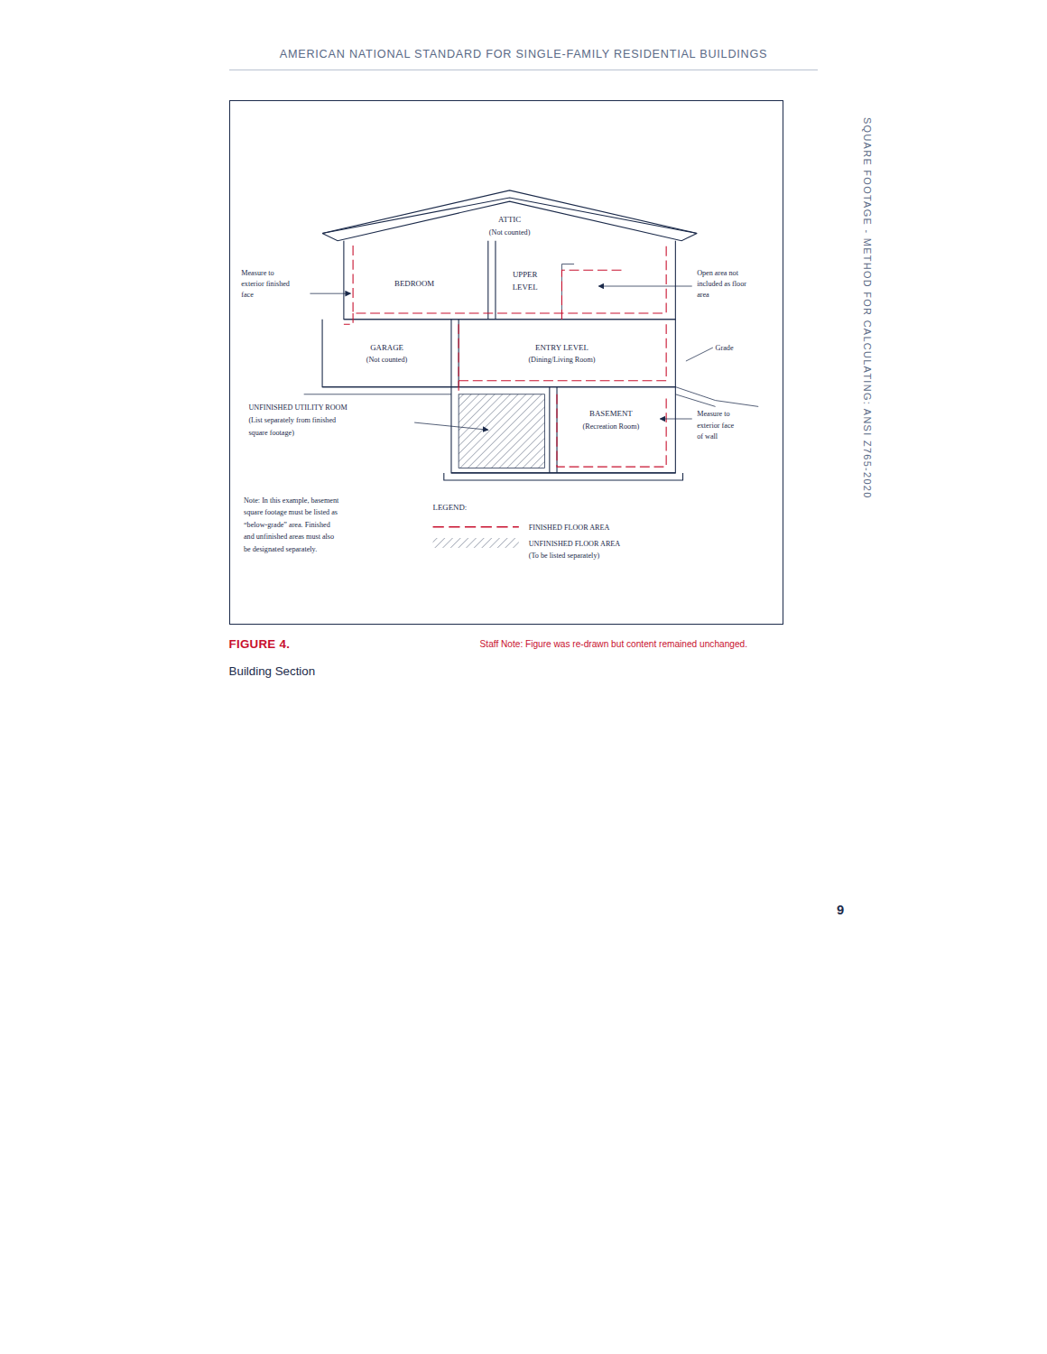American National Standard for Single-Family Residential Buildings
Square Footage - Method for Calculating: ANSI Z765-2020
ATTIC (Not counted) BEDROOM UPPER LEVEL GARAGE (Not counted) ENTRY LEVEL (Dining/Living Room) BASEMENT (Recreation Room) Measure to exterior finished face Open area not included as floor area Grade Measure to exterior face of wall UNFINISHED UTILITY ROOM (List separately from finished square footage) Note: In this example, basement square footage must be listed as “below-grade” area. Finished and unfinished areas must also be designated separately. LEGEND: FINISHED FLOOR AREA UNFINISHED FLOOR AREA (To be listed separately)
FIGURE 4.
Building Section
Staff Note: Figure was re-drawn but content remained unchanged.
9